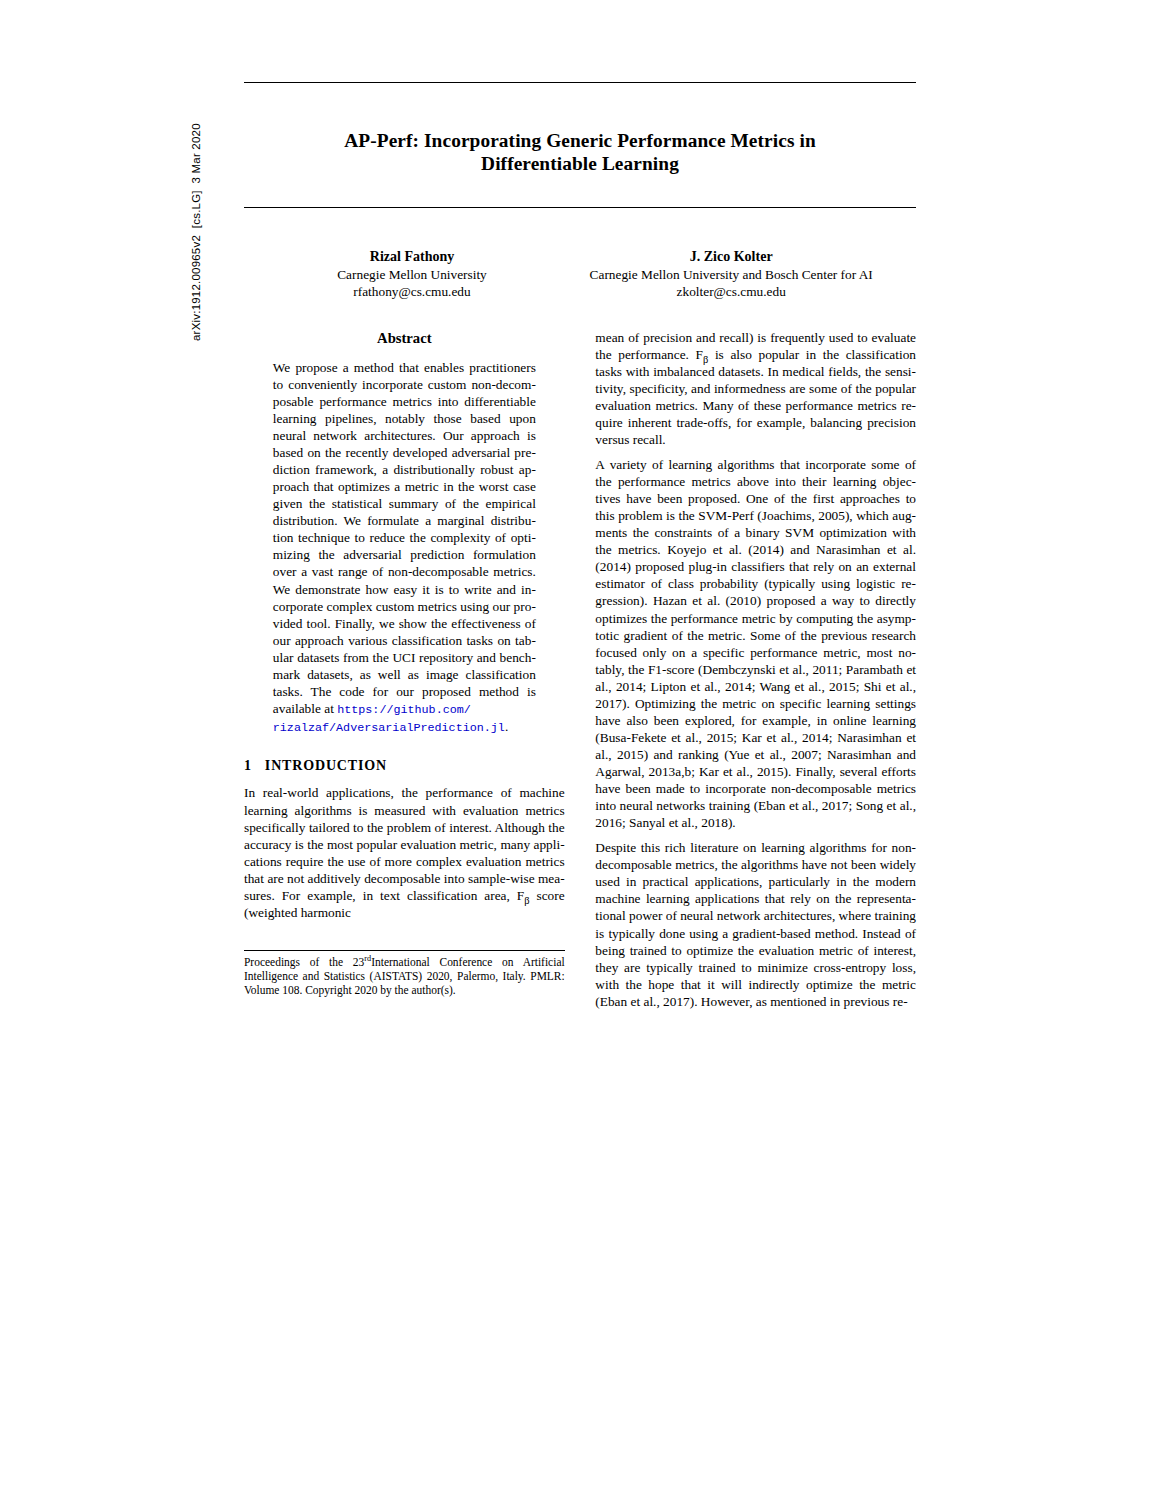arXiv:1912.00965v2 [cs.LG] 3 Mar 2020
AP-Perf: Incorporating Generic Performance Metrics in
Differentiable Learning
Rizal Fathony
Carnegie Mellon University
rfathony@cs.cmu.edu
J. Zico Kolter
Carnegie Mellon University and Bosch Center for AI
zkolter@cs.cmu.edu
Abstract
We propose a method that enables practitioners to conveniently incorporate custom non-decomposable performance metrics into differentiable learning pipelines, notably those based upon neural network architectures. Our approach is based on the recently developed adversarial prediction framework, a distributionally robust approach that optimizes a metric in the worst case given the statistical summary of the empirical distribution. We formulate a marginal distribution technique to reduce the complexity of optimizing the adversarial prediction formulation over a vast range of non-decomposable metrics. We demonstrate how easy it is to write and incorporate complex custom metrics using our provided tool. Finally, we show the effectiveness of our approach various classification tasks on tabular datasets from the UCI repository and benchmark datasets, as well as image classification tasks. The code for our proposed method is available at https://github.com/
rizalzaf/AdversarialPrediction.jl.
1 INTRODUCTION
In real-world applications, the performance of machine learning algorithms is measured with evaluation metrics specifically tailored to the problem of interest. Although the accuracy is the most popular evaluation metric, many applications require the use of more complex evaluation metrics that are not additively decomposable into sample-wise measures. For example, in text classification area, Fβ score (weighted harmonic
Proceedings of the 23rdInternational Conference on Artificial Intelligence and Statistics (AISTATS) 2020, Palermo, Italy. PMLR: Volume 108. Copyright 2020 by the author(s).
mean of precision and recall) is frequently used to evaluate the performance. Fβ is also popular in the classification tasks with imbalanced datasets. In medical fields, the sensitivity, specificity, and informedness are some of the popular evaluation metrics. Many of these performance metrics require inherent trade-offs, for example, balancing precision versus recall.
A variety of learning algorithms that incorporate some of the performance metrics above into their learning objectives have been proposed. One of the first approaches to this problem is the SVM-Perf (Joachims, 2005), which augments the constraints of a binary SVM optimization with the metrics. Koyejo et al. (2014) and Narasimhan et al. (2014) proposed plug-in classifiers that rely on an external estimator of class probability (typically using logistic regression). Hazan et al. (2010) proposed a way to directly optimizes the performance metric by computing the asymptotic gradient of the metric. Some of the previous research focused only on a specific performance metric, most notably, the F1-score (Dembczynski et al., 2011; Parambath et al., 2014; Lipton et al., 2014; Wang et al., 2015; Shi et al., 2017). Optimizing the metric on specific learning settings have also been explored, for example, in online learning (Busa-Fekete et al., 2015; Kar et al., 2014; Narasimhan et al., 2015) and ranking (Yue et al., 2007; Narasimhan and Agarwal, 2013a,b; Kar et al., 2015). Finally, several efforts have been made to incorporate non-decomposable metrics into neural networks training (Eban et al., 2017; Song et al., 2016; Sanyal et al., 2018).
Despite this rich literature on learning algorithms for non-decomposable metrics, the algorithms have not been widely used in practical applications, particularly in the modern machine learning applications that rely on the representational power of neural network architectures, where training is typically done using a gradient-based method. Instead of being trained to optimize the evaluation metric of interest, they are typically trained to minimize cross-entropy loss, with the hope that it will indirectly optimize the metric (Eban et al., 2017). However, as mentioned in previous re-